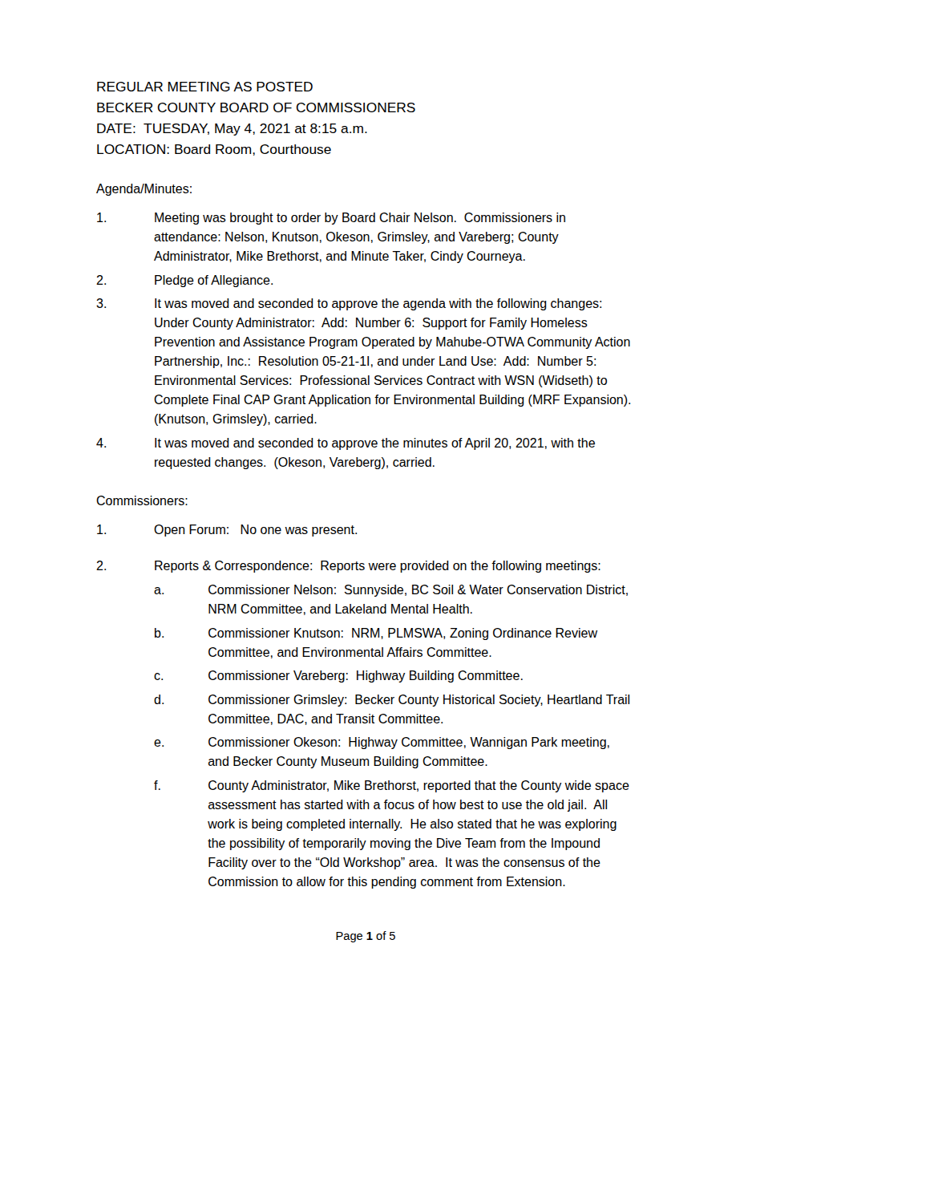REGULAR MEETING AS POSTED
BECKER COUNTY BOARD OF COMMISSIONERS
DATE: TUESDAY, May 4, 2021 at 8:15 a.m.
LOCATION: Board Room, Courthouse
Agenda/Minutes:
Meeting was brought to order by Board Chair Nelson. Commissioners in attendance: Nelson, Knutson, Okeson, Grimsley, and Vareberg; County Administrator, Mike Brethorst, and Minute Taker, Cindy Courneya.
Pledge of Allegiance.
It was moved and seconded to approve the agenda with the following changes: Under County Administrator: Add: Number 6: Support for Family Homeless Prevention and Assistance Program Operated by Mahube-OTWA Community Action Partnership, Inc.: Resolution 05-21-1I, and under Land Use: Add: Number 5: Environmental Services: Professional Services Contract with WSN (Widseth) to Complete Final CAP Grant Application for Environmental Building (MRF Expansion). (Knutson, Grimsley), carried.
It was moved and seconded to approve the minutes of April 20, 2021, with the requested changes. (Okeson, Vareberg), carried.
Commissioners:
Open Forum: No one was present.
Reports & Correspondence: Reports were provided on the following meetings:
Commissioner Nelson: Sunnyside, BC Soil & Water Conservation District, NRM Committee, and Lakeland Mental Health.
Commissioner Knutson: NRM, PLMSWA, Zoning Ordinance Review Committee, and Environmental Affairs Committee.
Commissioner Vareberg: Highway Building Committee.
Commissioner Grimsley: Becker County Historical Society, Heartland Trail Committee, DAC, and Transit Committee.
Commissioner Okeson: Highway Committee, Wannigan Park meeting, and Becker County Museum Building Committee.
County Administrator, Mike Brethorst, reported that the County wide space assessment has started with a focus of how best to use the old jail. All work is being completed internally. He also stated that he was exploring the possibility of temporarily moving the Dive Team from the Impound Facility over to the “Old Workshop” area. It was the consensus of the Commission to allow for this pending comment from Extension.
Page 1 of 5